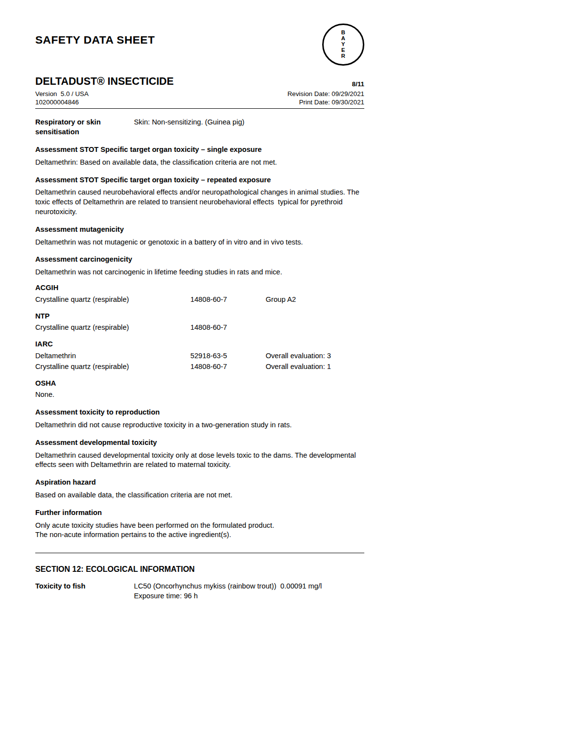B
A
Y
E
R
SAFETY DATA SHEET
DELTADUST® INSECTICIDE
8/11
Version 5.0 / USA
102000004846
Revision Date: 09/29/2021
Print Date: 09/30/2021
Respiratory or skin sensitisation
Skin: Non-sensitizing. (Guinea pig)
Assessment STOT Specific target organ toxicity – single exposure
Deltamethrin: Based on available data, the classification criteria are not met.
Assessment STOT Specific target organ toxicity – repeated exposure
Deltamethrin caused neurobehavioral effects and/or neuropathological changes in animal studies. The toxic effects of Deltamethrin are related to transient neurobehavioral effects typical for pyrethroid neurotoxicity.
Assessment mutagenicity
Deltamethrin was not mutagenic or genotoxic in a battery of in vitro and in vivo tests.
Assessment carcinogenicity
Deltamethrin was not carcinogenic in lifetime feeding studies in rats and mice.
ACGIH
| Crystalline quartz (respirable) | 14808-60-7 | Group A2 |
NTP
| Crystalline quartz (respirable) | 14808-60-7 | |
IARC
| Deltamethrin | 52918-63-5 | Overall evaluation: 3 |
| Crystalline quartz (respirable) | 14808-60-7 | Overall evaluation: 1 |
OSHA
None.
Assessment toxicity to reproduction
Deltamethrin did not cause reproductive toxicity in a two-generation study in rats.
Assessment developmental toxicity
Deltamethrin caused developmental toxicity only at dose levels toxic to the dams. The developmental effects seen with Deltamethrin are related to maternal toxicity.
Aspiration hazard
Based on available data, the classification criteria are not met.
Further information
Only acute toxicity studies have been performed on the formulated product.
The non-acute information pertains to the active ingredient(s).
SECTION 12: ECOLOGICAL INFORMATION
Toxicity to fish
LC50 (Oncorhynchus mykiss (rainbow trout)) 0.00091 mg/l
Exposure time: 96 h